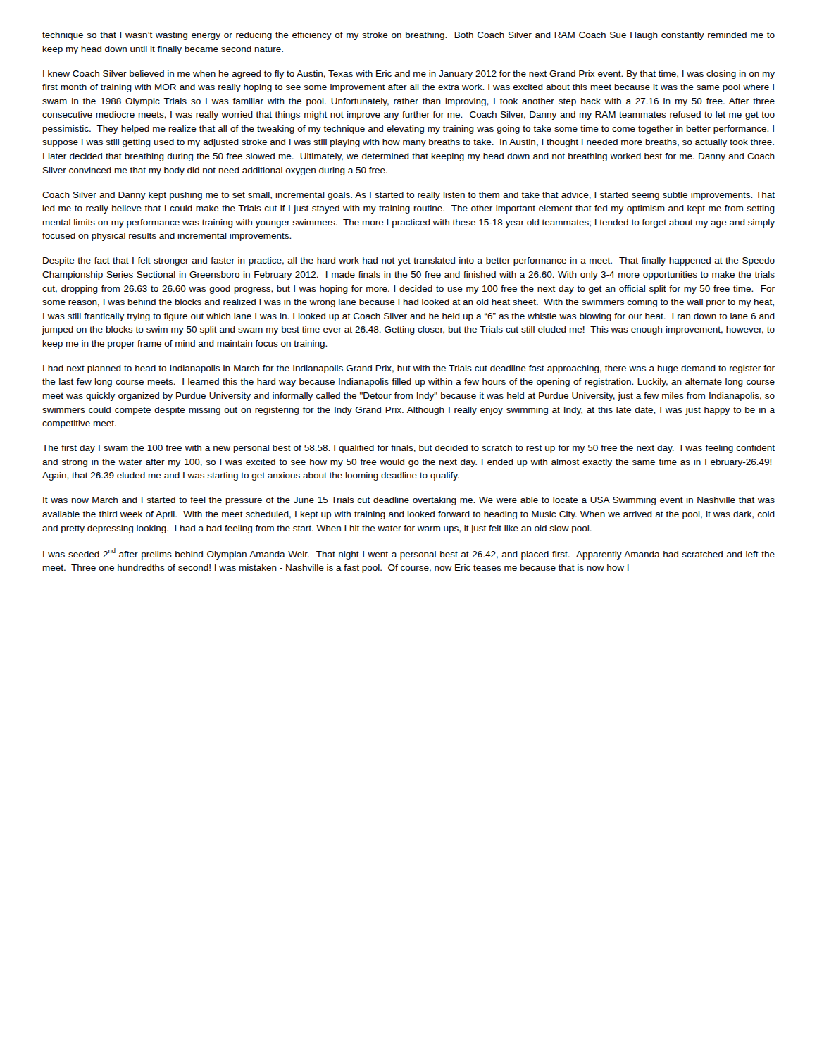technique so that I wasn’t wasting energy or reducing the efficiency of my stroke on breathing. Both Coach Silver and RAM Coach Sue Haugh constantly reminded me to keep my head down until it finally became second nature.
I knew Coach Silver believed in me when he agreed to fly to Austin, Texas with Eric and me in January 2012 for the next Grand Prix event. By that time, I was closing in on my first month of training with MOR and was really hoping to see some improvement after all the extra work. I was excited about this meet because it was the same pool where I swam in the 1988 Olympic Trials so I was familiar with the pool. Unfortunately, rather than improving, I took another step back with a 27.16 in my 50 free. After three consecutive mediocre meets, I was really worried that things might not improve any further for me. Coach Silver, Danny and my RAM teammates refused to let me get too pessimistic. They helped me realize that all of the tweaking of my technique and elevating my training was going to take some time to come together in better performance. I suppose I was still getting used to my adjusted stroke and I was still playing with how many breaths to take. In Austin, I thought I needed more breaths, so actually took three. I later decided that breathing during the 50 free slowed me. Ultimately, we determined that keeping my head down and not breathing worked best for me. Danny and Coach Silver convinced me that my body did not need additional oxygen during a 50 free.
Coach Silver and Danny kept pushing me to set small, incremental goals. As I started to really listen to them and take that advice, I started seeing subtle improvements. That led me to really believe that I could make the Trials cut if I just stayed with my training routine. The other important element that fed my optimism and kept me from setting mental limits on my performance was training with younger swimmers. The more I practiced with these 15-18 year old teammates; I tended to forget about my age and simply focused on physical results and incremental improvements.
Despite the fact that I felt stronger and faster in practice, all the hard work had not yet translated into a better performance in a meet. That finally happened at the Speedo Championship Series Sectional in Greensboro in February 2012. I made finals in the 50 free and finished with a 26.60. With only 3-4 more opportunities to make the trials cut, dropping from 26.63 to 26.60 was good progress, but I was hoping for more. I decided to use my 100 free the next day to get an official split for my 50 free time. For some reason, I was behind the blocks and realized I was in the wrong lane because I had looked at an old heat sheet. With the swimmers coming to the wall prior to my heat, I was still frantically trying to figure out which lane I was in. I looked up at Coach Silver and he held up a “6” as the whistle was blowing for our heat. I ran down to lane 6 and jumped on the blocks to swim my 50 split and swam my best time ever at 26.48. Getting closer, but the Trials cut still eluded me! This was enough improvement, however, to keep me in the proper frame of mind and maintain focus on training.
I had next planned to head to Indianapolis in March for the Indianapolis Grand Prix, but with the Trials cut deadline fast approaching, there was a huge demand to register for the last few long course meets. I learned this the hard way because Indianapolis filled up within a few hours of the opening of registration. Luckily, an alternate long course meet was quickly organized by Purdue University and informally called the "Detour from Indy" because it was held at Purdue University, just a few miles from Indianapolis, so swimmers could compete despite missing out on registering for the Indy Grand Prix. Although I really enjoy swimming at Indy, at this late date, I was just happy to be in a competitive meet.
The first day I swam the 100 free with a new personal best of 58.58. I qualified for finals, but decided to scratch to rest up for my 50 free the next day. I was feeling confident and strong in the water after my 100, so I was excited to see how my 50 free would go the next day. I ended up with almost exactly the same time as in February-26.49! Again, that 26.39 eluded me and I was starting to get anxious about the looming deadline to qualify.
It was now March and I started to feel the pressure of the June 15 Trials cut deadline overtaking me. We were able to locate a USA Swimming event in Nashville that was available the third week of April. With the meet scheduled, I kept up with training and looked forward to heading to Music City. When we arrived at the pool, it was dark, cold and pretty depressing looking. I had a bad feeling from the start. When I hit the water for warm ups, it just felt like an old slow pool.
I was seeded 2nd after prelims behind Olympian Amanda Weir. That night I went a personal best at 26.42, and placed first. Apparently Amanda had scratched and left the meet. Three one hundredths of second! I was mistaken - Nashville is a fast pool. Of course, now Eric teases me because that is now how I